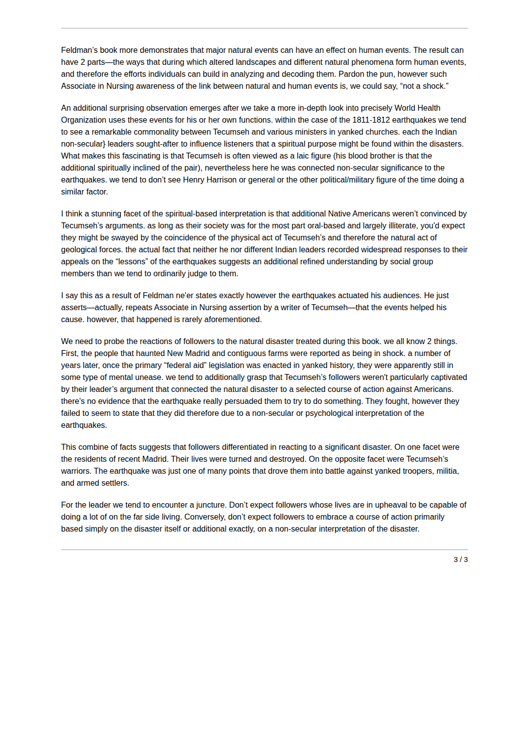Feldman’s book more demonstrates that major natural events can have an effect on human events. The result can have 2 parts—the ways that during which altered landscapes and different natural phenomena form human events, and therefore the efforts individuals can build in analyzing and decoding them. Pardon the pun, however such Associate in Nursing awareness of the link between natural and human events is, we could say, “not a shock.”
An additional surprising observation emerges after we take a more in-depth look into precisely World Health Organization uses these events for his or her own functions. within the case of the 1811-1812 earthquakes we tend to see a remarkable commonality between Tecumseh and various ministers in yanked churches. each the Indian non-secular} leaders sought-after to influence listeners that a spiritual purpose might be found within the disasters. What makes this fascinating is that Tecumseh is often viewed as a laic figure (his blood brother is that the additional spiritually inclined of the pair), nevertheless here he was connected non-secular significance to the earthquakes. we tend to don’t see Henry Harrison or general or the other political/military figure of the time doing a similar factor.
I think a stunning facet of the spiritual-based interpretation is that additional Native Americans weren’t convinced by Tecumseh’s arguments. as long as their society was for the most part oral-based and largely illiterate, you'd expect they might be swayed by the coincidence of the physical act of Tecumseh’s and therefore the natural act of geological forces. the actual fact that neither he nor different Indian leaders recorded widespread responses to their appeals on the “lessons” of the earthquakes suggests an additional refined understanding by social group members than we tend to ordinarily judge to them.
I say this as a result of Feldman ne'er states exactly however the earthquakes actuated his audiences. He just asserts—actually, repeats Associate in Nursing assertion by a writer of Tecumseh—that the events helped his cause. however, that happened is rarely aforementioned.
We need to probe the reactions of followers to the natural disaster treated during this book. we all know 2 things. First, the people that haunted New Madrid and contiguous farms were reported as being in shock. a number of years later, once the primary “federal aid” legislation was enacted in yanked history, they were apparently still in some type of mental unease. we tend to additionally grasp that Tecumseh’s followers weren't particularly captivated by their leader’s argument that connected the natural disaster to a selected course of action against Americans. there's no evidence that the earthquake really persuaded them to try to do something. They fought, however they failed to seem to state that they did therefore due to a non-secular or psychological interpretation of the earthquakes.
This combine of facts suggests that followers differentiated in reacting to a significant disaster. On one facet were the residents of recent Madrid. Their lives were turned and destroyed. On the opposite facet were Tecumseh’s warriors. The earthquake was just one of many points that drove them into battle against yanked troopers, militia, and armed settlers.
For the leader we tend to encounter a juncture. Don’t expect followers whose lives are in upheaval to be capable of doing a lot of on the far side living. Conversely, don’t expect followers to embrace a course of action primarily based simply on the disaster itself or additional exactly, on a non-secular interpretation of the disaster.
3 / 3